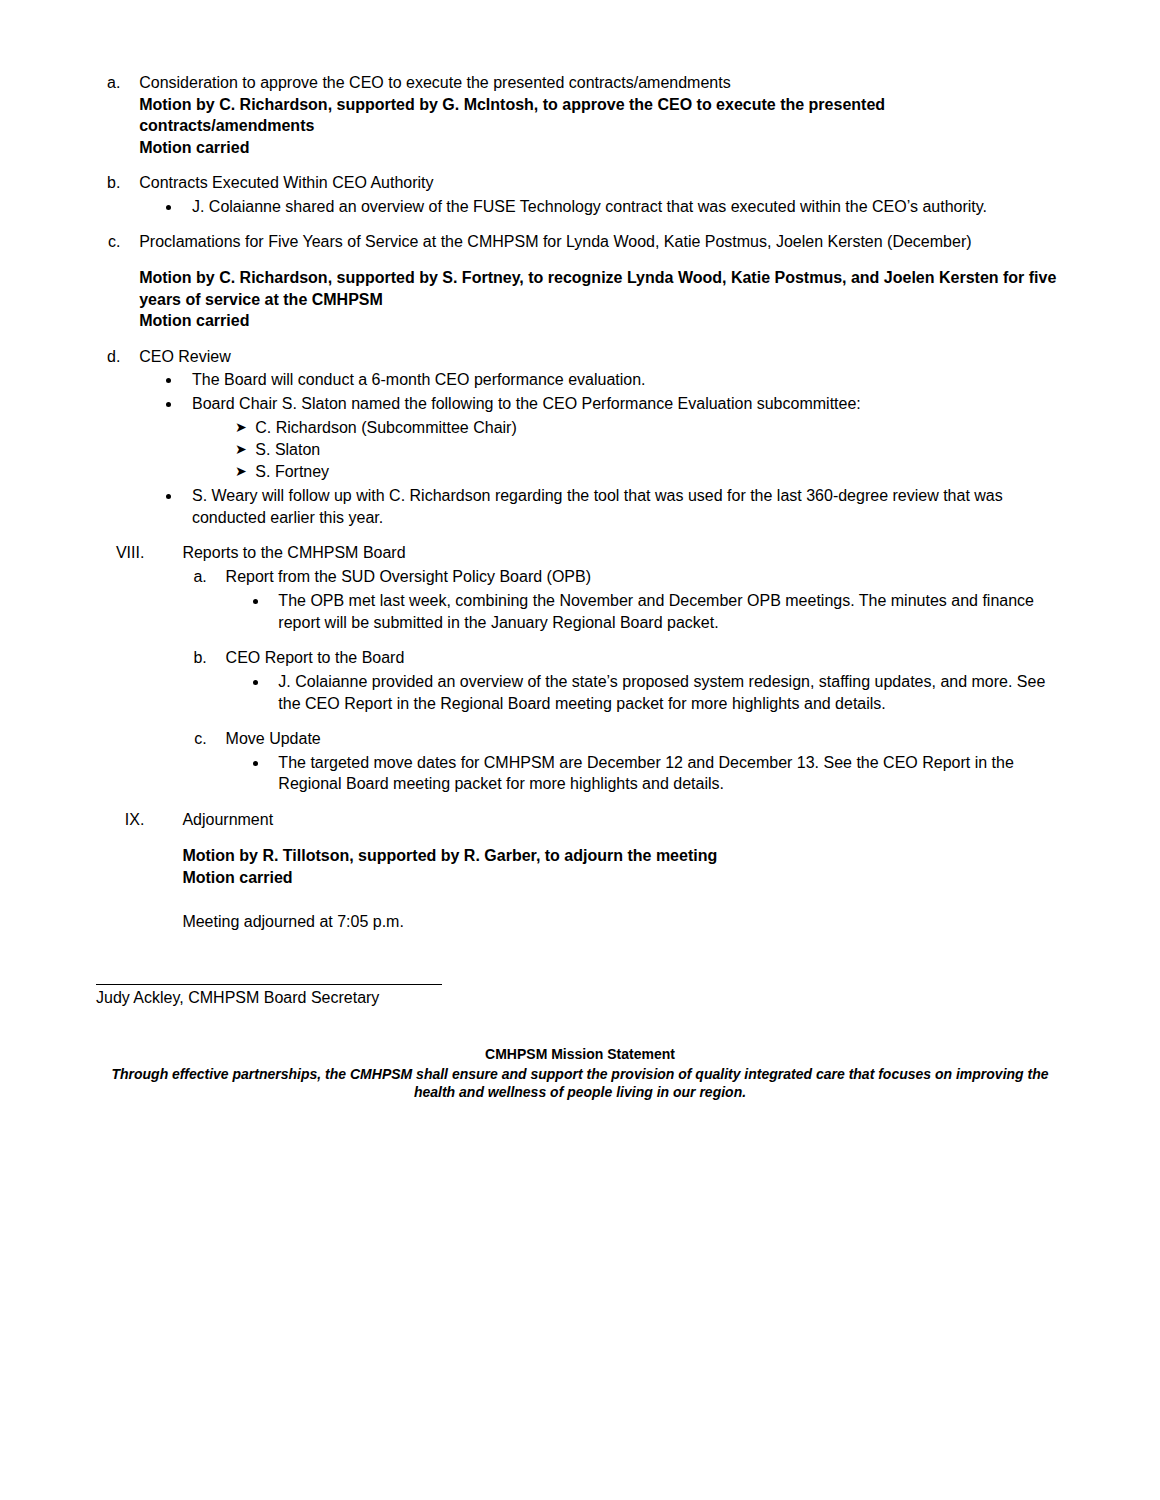Consideration to approve the CEO to execute the presented contracts/amendments
Motion by C. Richardson, supported by G. McIntosh, to approve the CEO to execute the presented contracts/amendments
Motion carried
Contracts Executed Within CEO Authority
J. Colaianne shared an overview of the FUSE Technology contract that was executed within the CEO’s authority.
Proclamations for Five Years of Service at the CMHPSM for Lynda Wood, Katie Postmus, Joelen Kersten (December)
Motion by C. Richardson, supported by S. Fortney, to recognize Lynda Wood, Katie Postmus, and Joelen Kersten for five years of service at the CMHPSM
Motion carried
CEO Review
The Board will conduct a 6-month CEO performance evaluation.
Board Chair S. Slaton named the following to the CEO Performance Evaluation subcommittee:
C. Richardson (Subcommittee Chair)
S. Slaton
S. Fortney
S. Weary will follow up with C. Richardson regarding the tool that was used for the last 360-degree review that was conducted earlier this year.
Reports to the CMHPSM Board
Report from the SUD Oversight Policy Board (OPB)
The OPB met last week, combining the November and December OPB meetings. The minutes and finance report will be submitted in the January Regional Board packet.
CEO Report to the Board
J. Colaianne provided an overview of the state’s proposed system redesign, staffing updates, and more. See the CEO Report in the Regional Board meeting packet for more highlights and details.
Move Update
The targeted move dates for CMHPSM are December 12 and December 13. See the CEO Report in the Regional Board meeting packet for more highlights and details.
Adjournment
Motion by R. Tillotson, supported by R. Garber, to adjourn the meeting
Motion carried
Meeting adjourned at 7:05 p.m.
Judy Ackley, CMHPSM Board Secretary
CMHPSM Mission Statement
Through effective partnerships, the CMHPSM shall ensure and support the provision of quality integrated care that focuses on improving the health and wellness of people living in our region.